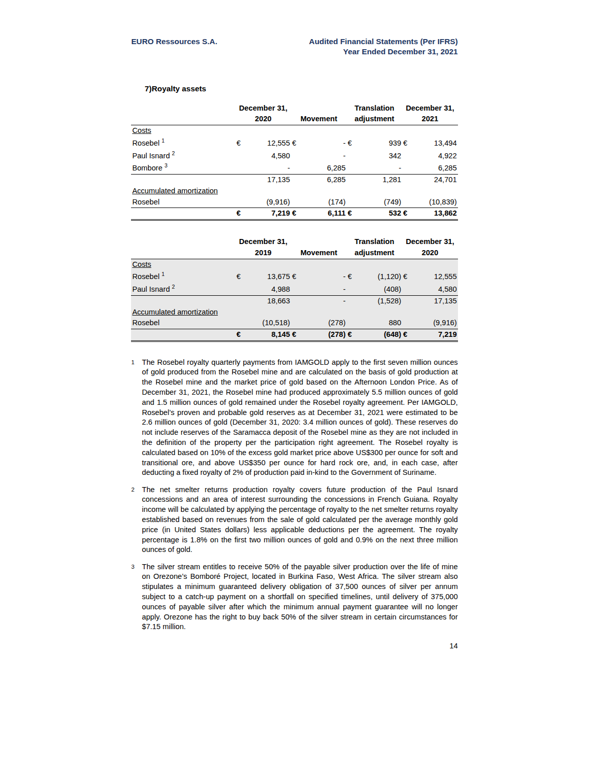EURO Ressources S.A.
Audited Financial Statements (Per IFRS)
Year Ended December 31, 2021
7) Royalty assets
| | December 31, | | Translation | December 31, |
| | 2020 | Movement | adjustment | 2021 |
| Costs | |
| Rosebel 1 | € | 12,555 | € | - | € | 939 | € | 13,494 |
| Paul Isnard 2 | | 4,580 | | - | | 342 | | 4,922 |
| Bombore 3 | | - | | 6,285 | | - | | 6,285 |
| | | 17,135 | | 6,285 | | 1,281 | | 24,701 |
| Accumulated amortization | |
| Rosebel | | (9,916) | | (174) | | (749) | | (10,839) |
| | € | 7,219 | € | 6,111 | € | 532 | € | 13,862 |
| | December 31, | | Translation | December 31, |
| | 2019 | Movement | adjustment | 2020 |
| Costs | |
| Rosebel 1 | € | 13,675 | € | - | € | (1,120) | € | 12,555 |
| Paul Isnard 2 | | 4,988 | | - | | (408) | | 4,580 |
| | | 18,663 | | - | | (1,528) | | 17,135 |
| Accumulated amortization | |
| Rosebel | | (10,518) | | (278) | | 880 | | (9,916) |
| | € | 8,145 | € | (278) | € | (648) | € | 7,219 |
1
The Rosebel royalty quarterly payments from IAMGOLD apply to the first seven million ounces of gold produced from the Rosebel mine and are calculated on the basis of gold production at the Rosebel mine and the market price of gold based on the Afternoon London Price. As of December 31, 2021, the Rosebel mine had produced approximately 5.5 million ounces of gold and 1.5 million ounces of gold remained under the Rosebel royalty agreement. Per IAMGOLD, Rosebel’s proven and probable gold reserves as at December 31, 2021 were estimated to be 2.6 million ounces of gold (December 31, 2020: 3.4 million ounces of gold). These reserves do not include reserves of the Saramacca deposit of the Rosebel mine as they are not included in the definition of the property per the participation right agreement. The Rosebel royalty is calculated based on 10% of the excess gold market price above US$300 per ounce for soft and transitional ore, and above US$350 per ounce for hard rock ore, and, in each case, after deducting a fixed royalty of 2% of production paid in-kind to the Government of Suriname.
2
The net smelter returns production royalty covers future production of the Paul Isnard concessions and an area of interest surrounding the concessions in French Guiana. Royalty income will be calculated by applying the percentage of royalty to the net smelter returns royalty established based on revenues from the sale of gold calculated per the average monthly gold price (in United States dollars) less applicable deductions per the agreement. The royalty percentage is 1.8% on the first two million ounces of gold and 0.9% on the next three million ounces of gold.
3
The silver stream entitles to receive 50% of the payable silver production over the life of mine on Orezone’s Bomboré Project, located in Burkina Faso, West Africa. The silver stream also stipulates a minimum guaranteed delivery obligation of 37,500 ounces of silver per annum subject to a catch-up payment on a shortfall on specified timelines, until delivery of 375,000 ounces of payable silver after which the minimum annual payment guarantee will no longer apply. Orezone has the right to buy back 50% of the silver stream in certain circumstances for $7.15 million.
14